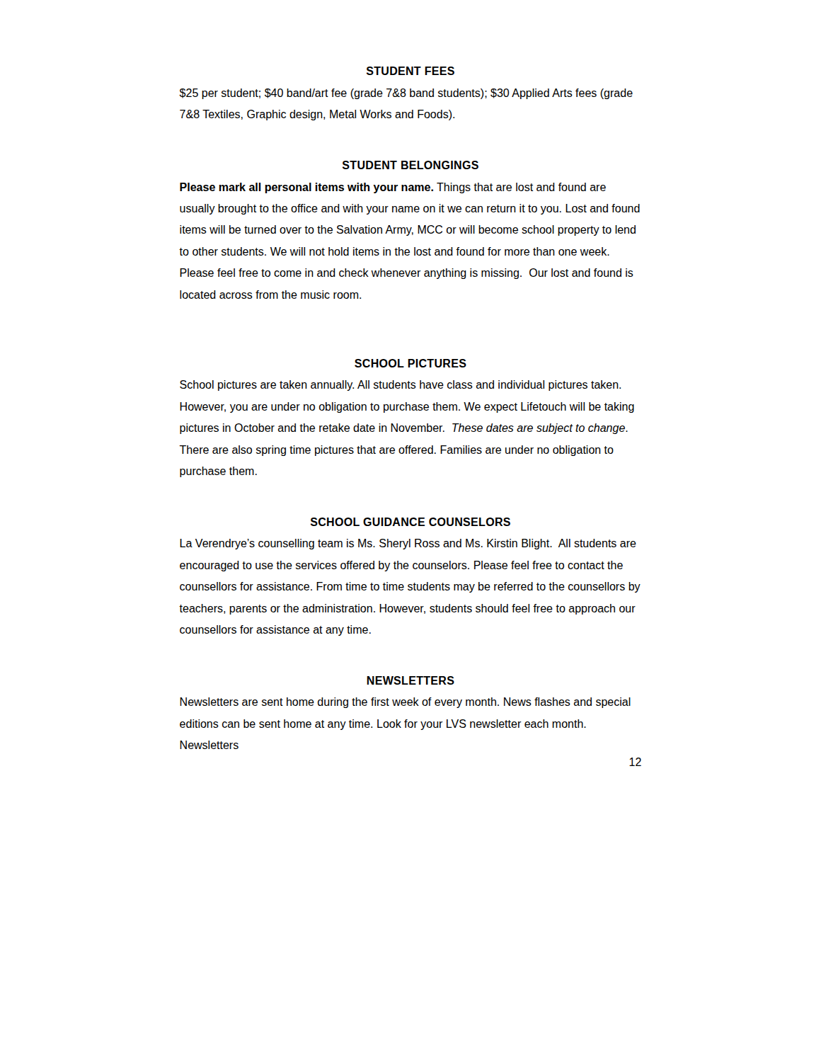STUDENT FEES
$25 per student; $40 band/art fee (grade 7&8 band students); $30 Applied Arts fees (grade 7&8 Textiles, Graphic design, Metal Works and Foods).
STUDENT BELONGINGS
Please mark all personal items with your name. Things that are lost and found are usually brought to the office and with your name on it we can return it to you. Lost and found items will be turned over to the Salvation Army, MCC or will become school property to lend to other students. We will not hold items in the lost and found for more than one week. Please feel free to come in and check whenever anything is missing. Our lost and found is located across from the music room.
SCHOOL PICTURES
School pictures are taken annually. All students have class and individual pictures taken. However, you are under no obligation to purchase them. We expect Lifetouch will be taking pictures in October and the retake date in November. These dates are subject to change. There are also spring time pictures that are offered. Families are under no obligation to purchase them.
SCHOOL GUIDANCE COUNSELORS
La Verendrye’s counselling team is Ms. Sheryl Ross and Ms. Kirstin Blight. All students are encouraged to use the services offered by the counselors. Please feel free to contact the counsellors for assistance. From time to time students may be referred to the counsellors by teachers, parents or the administration. However, students should feel free to approach our counsellors for assistance at any time.
NEWSLETTERS
Newsletters are sent home during the first week of every month. News flashes and special editions can be sent home at any time. Look for your LVS newsletter each month. Newsletters
12